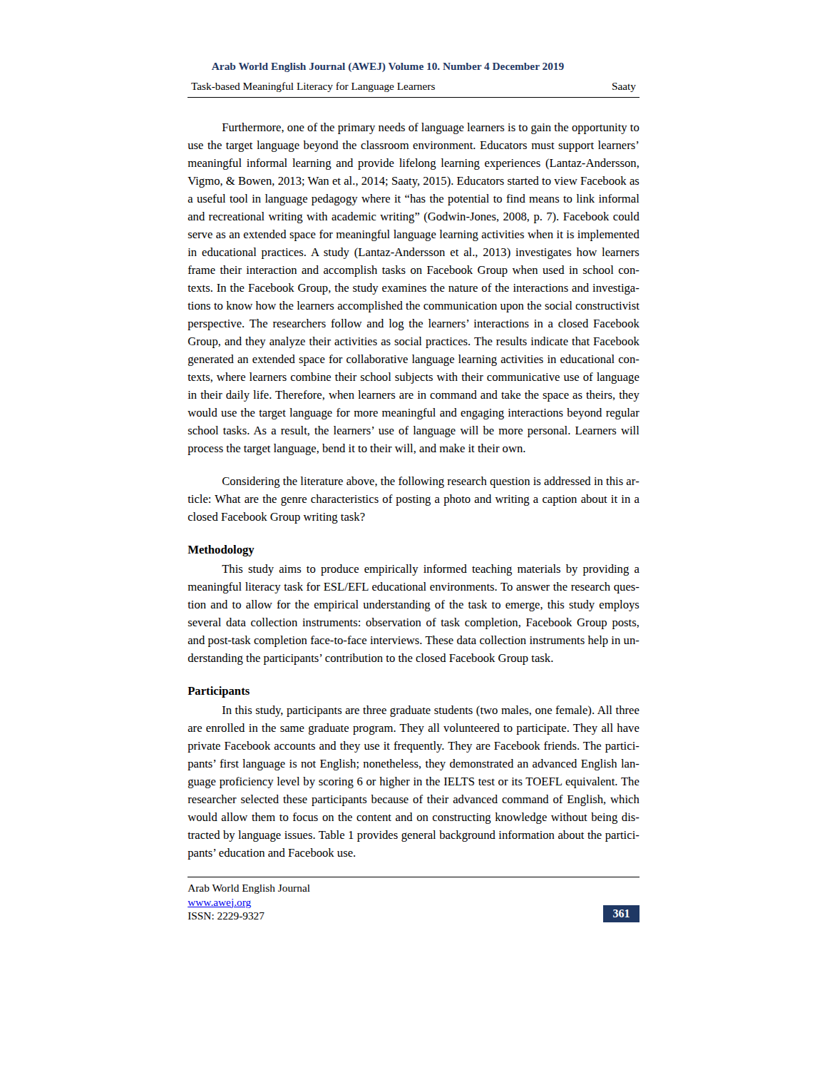Arab World English Journal (AWEJ) Volume 10. Number 4 December 2019
Task-based Meaningful Literacy for Language Learners Saaty
Furthermore, one of the primary needs of language learners is to gain the opportunity to use the target language beyond the classroom environment. Educators must support learners’ meaningful informal learning and provide lifelong learning experiences (Lantaz-Andersson, Vigmo, & Bowen, 2013; Wan et al., 2014; Saaty, 2015). Educators started to view Facebook as a useful tool in language pedagogy where it “has the potential to find means to link informal and recreational writing with academic writing” (Godwin-Jones, 2008, p. 7). Facebook could serve as an extended space for meaningful language learning activities when it is implemented in educational practices. A study (Lantaz-Andersson et al., 2013) investigates how learners frame their interaction and accomplish tasks on Facebook Group when used in school contexts. In the Facebook Group, the study examines the nature of the interactions and investigations to know how the learners accomplished the communication upon the social constructivist perspective. The researchers follow and log the learners’ interactions in a closed Facebook Group, and they analyze their activities as social practices. The results indicate that Facebook generated an extended space for collaborative language learning activities in educational contexts, where learners combine their school subjects with their communicative use of language in their daily life. Therefore, when learners are in command and take the space as theirs, they would use the target language for more meaningful and engaging interactions beyond regular school tasks. As a result, the learners’ use of language will be more personal. Learners will process the target language, bend it to their will, and make it their own.
Considering the literature above, the following research question is addressed in this article: What are the genre characteristics of posting a photo and writing a caption about it in a closed Facebook Group writing task?
Methodology
This study aims to produce empirically informed teaching materials by providing a meaningful literacy task for ESL/EFL educational environments. To answer the research question and to allow for the empirical understanding of the task to emerge, this study employs several data collection instruments: observation of task completion, Facebook Group posts, and post-task completion face-to-face interviews. These data collection instruments help in understanding the participants’ contribution to the closed Facebook Group task.
Participants
In this study, participants are three graduate students (two males, one female). All three are enrolled in the same graduate program. They all volunteered to participate. They all have private Facebook accounts and they use it frequently. They are Facebook friends. The participants’ first language is not English; nonetheless, they demonstrated an advanced English language proficiency level by scoring 6 or higher in the IELTS test or its TOEFL equivalent. The researcher selected these participants because of their advanced command of English, which would allow them to focus on the content and on constructing knowledge without being distracted by language issues. Table 1 provides general background information about the participants’ education and Facebook use.
Arab World English Journal
www.awej.org
ISSN: 2229-9327
361